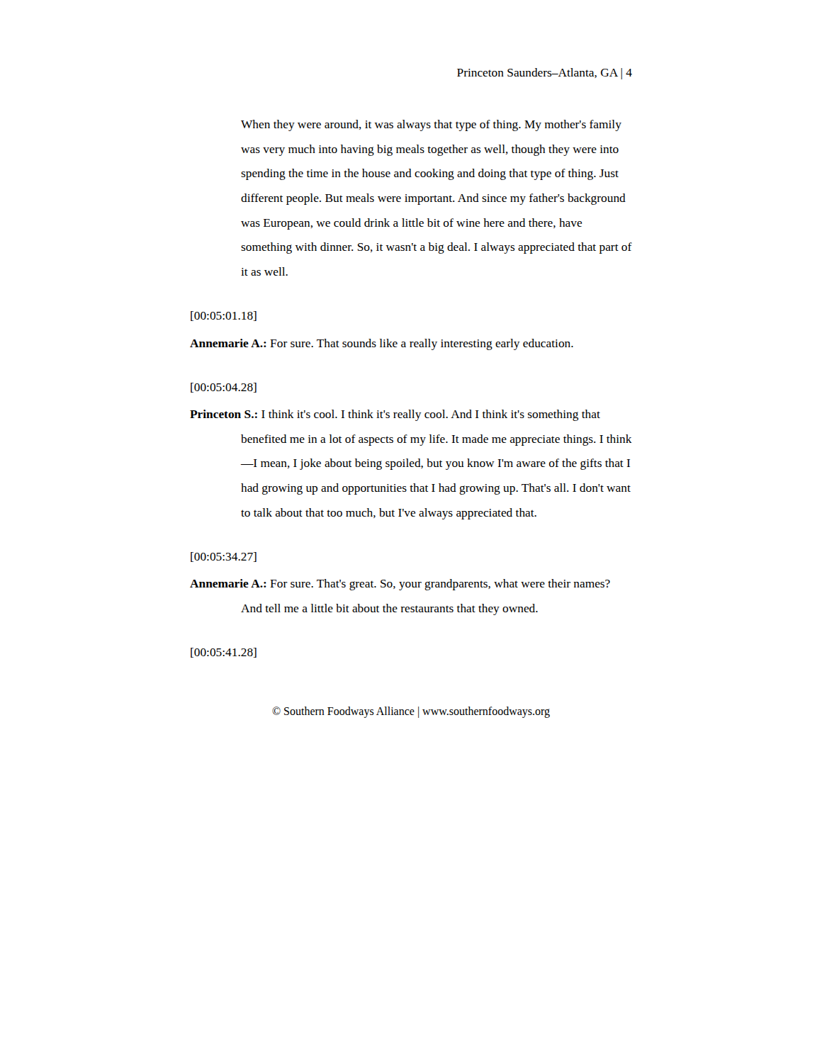Princeton Saunders–Atlanta, GA | 4
When they were around, it was always that type of thing. My mother's family was very much into having big meals together as well, though they were into spending the time in the house and cooking and doing that type of thing. Just different people. But meals were important. And since my father's background was European, we could drink a little bit of wine here and there, have something with dinner. So, it wasn't a big deal. I always appreciated that part of it as well.
[00:05:01.18]
Annemarie A.: For sure. That sounds like a really interesting early education.
[00:05:04.28]
Princeton S.: I think it's cool. I think it's really cool. And I think it's something that benefited me in a lot of aspects of my life. It made me appreciate things. I think—I mean, I joke about being spoiled, but you know I'm aware of the gifts that I had growing up and opportunities that I had growing up. That's all. I don't want to talk about that too much, but I've always appreciated that.
[00:05:34.27]
Annemarie A.: For sure. That's great. So, your grandparents, what were their names? And tell me a little bit about the restaurants that they owned.
[00:05:41.28]
© Southern Foodways Alliance | www.southernfoodways.org